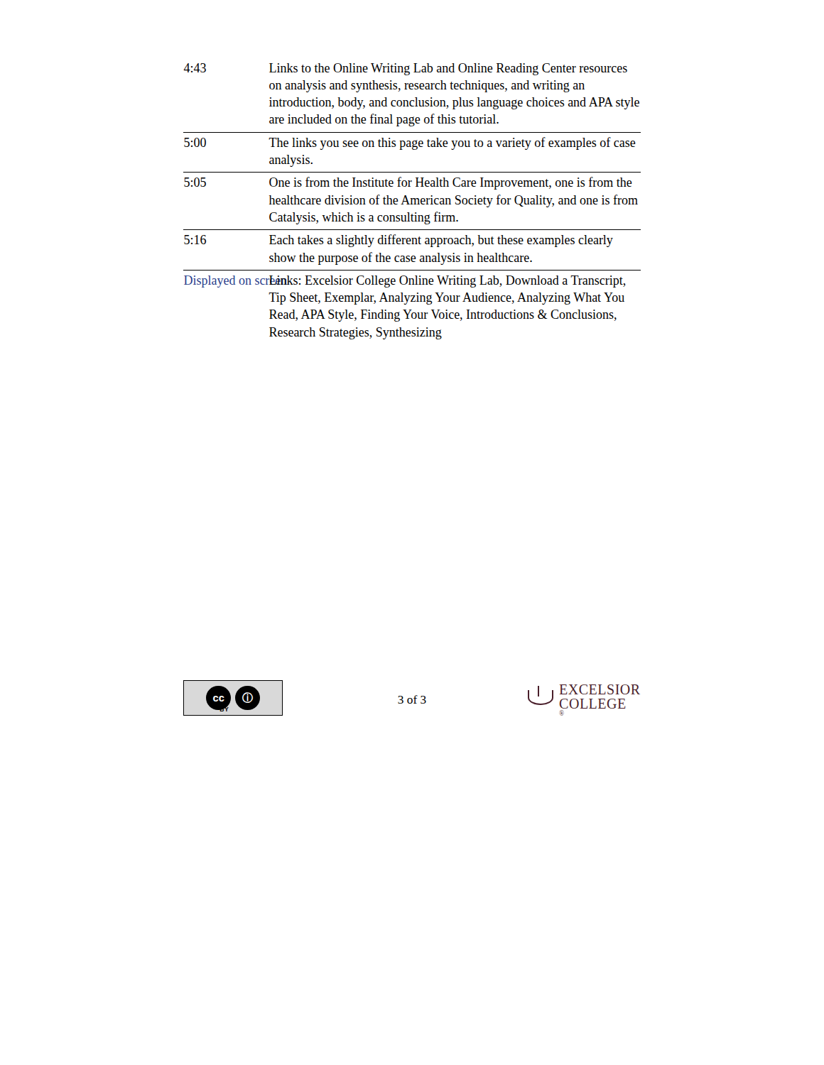| 4:43 | Links to the Online Writing Lab and Online Reading Center resources on analysis and synthesis, research techniques, and writing an introduction, body, and conclusion, plus language choices and APA style are included on the final page of this tutorial. |
| 5:00 | The links you see on this page take you to a variety of examples of case analysis. |
| 5:05 | One is from the Institute for Health Care Improvement, one is from the healthcare division of the American Society for Quality, and one is from Catalysis, which is a consulting firm. |
| 5:16 | Each takes a slightly different approach, but these examples clearly show the purpose of the case analysis in healthcare. |
| Displayed on screen | Links: Excelsior College Online Writing Lab, Download a Transcript, Tip Sheet, Exemplar, Analyzing Your Audience, Analyzing What You Read, APA Style, Finding Your Voice, Introductions & Conclusions, Research Strategies, Synthesizing |
cc
ⓘ
BY
3 of 3
EXCELSIOR COLLEGE®